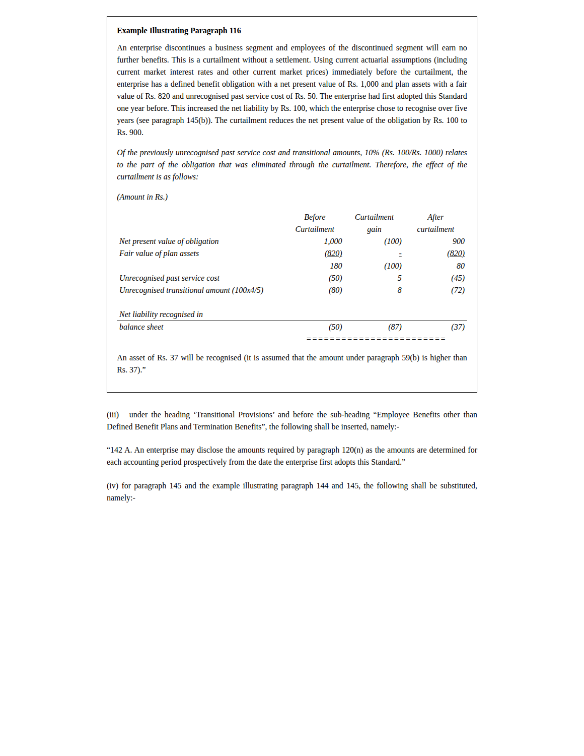Example Illustrating Paragraph 116
An enterprise discontinues a business segment and employees of the discontinued segment will earn no further benefits. This is a curtailment without a settlement. Using current actuarial assumptions (including current market interest rates and other current market prices) immediately before the curtailment, the enterprise has a defined benefit obligation with a net present value of Rs. 1,000 and plan assets with a fair value of Rs. 820 and unrecognised past service cost of Rs. 50. The enterprise had first adopted this Standard one year before. This increased the net liability by Rs. 100, which the enterprise chose to recognise over five years (see paragraph 145(b)). The curtailment reduces the net present value of the obligation by Rs. 100 to Rs. 900.
Of the previously unrecognised past service cost and transitional amounts, 10% (Rs. 100/Rs. 1000) relates to the part of the obligation that was eliminated through the curtailment. Therefore, the effect of the curtailment is as follows:
(Amount in Rs.)
| | Before | Curtailment | After |
| --- | --- | --- | --- |
| | Curtailment | gain | curtailment |
| Net present value of obligation | 1,000 | (100) | 900 |
| Fair value of plan assets | (820) | - | (820) |
| | 180 | (100) | 80 |
| Unrecognised past service cost | (50) | 5 | (45) |
| Unrecognised transitional amount (100x4/5) | (80) | 8 | (72) |
| Net liability recognised in | | | |
| balance sheet | (50) | (87) | (37) |
| | ======================== |
An asset of Rs. 37 will be recognised (it is assumed that the amount under paragraph 59(b) is higher than Rs. 37).”
(iii) under the heading ‘Transitional Provisions’ and before the sub-heading “Employee Benefits other than Defined Benefit Plans and Termination Benefits”, the following shall be inserted, namely:-
“142 A. An enterprise may disclose the amounts required by paragraph 120(n) as the amounts are determined for each accounting period prospectively from the date the enterprise first adopts this Standard.”
(iv) for paragraph 145 and the example illustrating paragraph 144 and 145, the following shall be substituted, namely:-